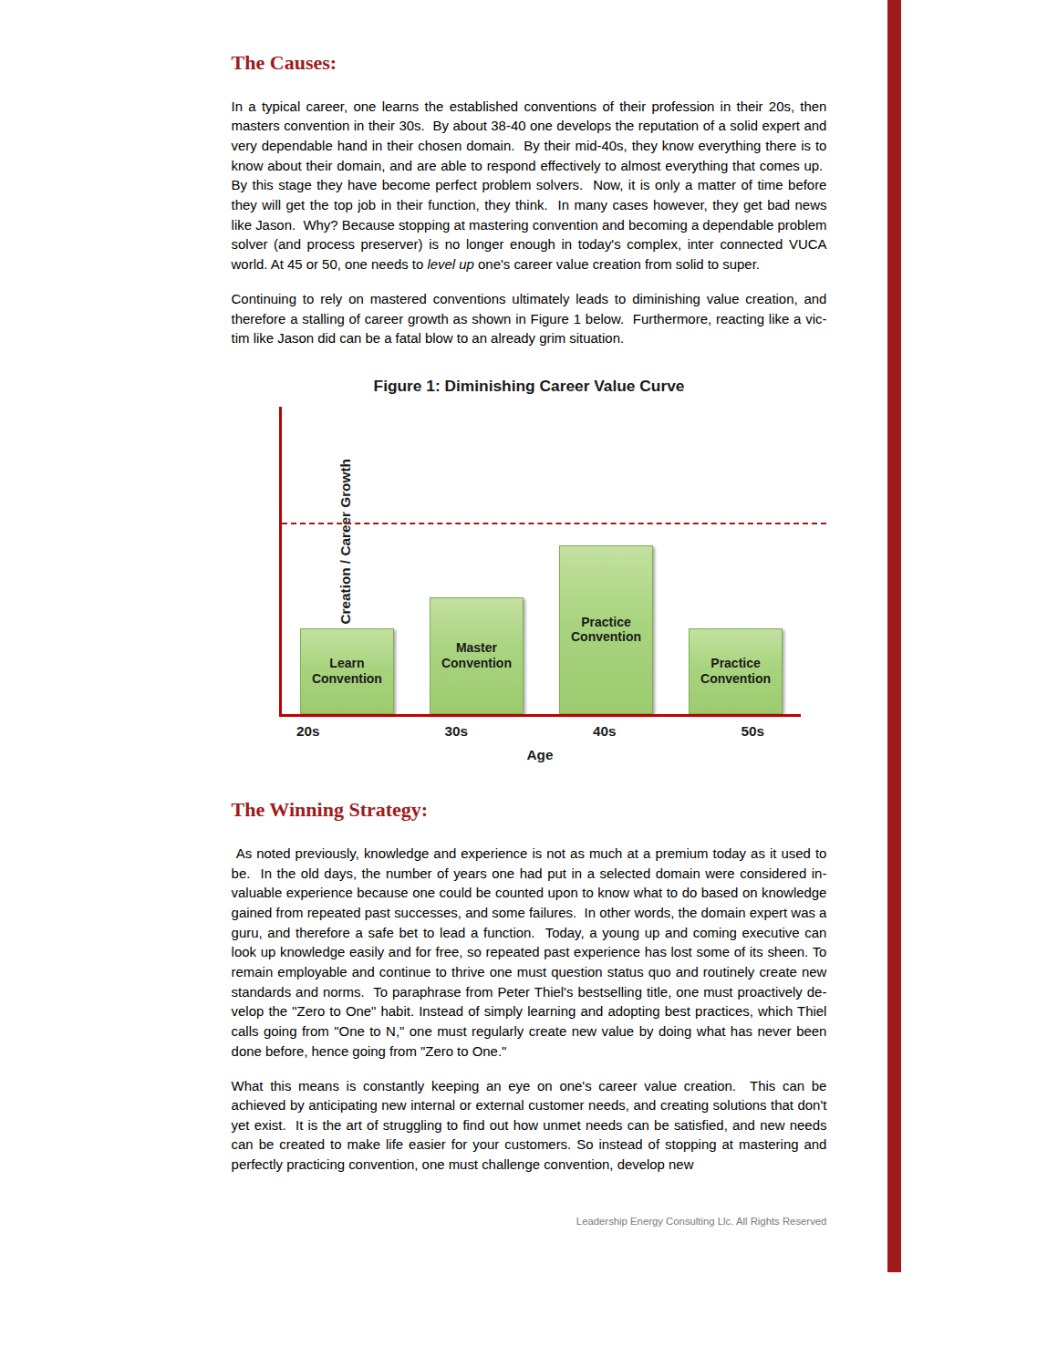The Causes:
In a typical career, one learns the established conventions of their profession in their 20s, then masters convention in their 30s. By about 38-40 one develops the reputation of a solid expert and very dependable hand in their chosen domain. By their mid-40s, they know everything there is to know about their domain, and are able to respond effectively to almost everything that comes up. By this stage they have become perfect problem solvers. Now, it is only a matter of time before they will get the top job in their function, they think. In many cases however, they get bad news like Jason. Why? Because stopping at mastering convention and becoming a dependable problem solver (and process preserver) is no longer enough in today's complex, inter connected VUCA world. At 45 or 50, one needs to level up one's career value creation from solid to super.
Continuing to rely on mastered conventions ultimately leads to diminishing value creation, and therefore a stalling of career growth as shown in Figure 1 below. Furthermore, reacting like a victim like Jason did can be a fatal blow to an already grim situation.
Figure 1: Diminishing Career Value Curve
Value Creation / Career Growth
Learn
Convention
Master
Convention
Practice
Convention
Practice
Convention
20s
30s
40s
50s
Age
The Winning Strategy:
As noted previously, knowledge and experience is not as much at a premium today as it used to be. In the old days, the number of years one had put in a selected domain were considered invaluable experience because one could be counted upon to know what to do based on knowledge gained from repeated past successes, and some failures. In other words, the domain expert was a guru, and therefore a safe bet to lead a function. Today, a young up and coming executive can look up knowledge easily and for free, so repeated past experience has lost some of its sheen. To remain employable and continue to thrive one must question status quo and routinely create new standards and norms. To paraphrase from Peter Thiel's bestselling title, one must proactively develop the "Zero to One" habit. Instead of simply learning and adopting best practices, which Thiel calls going from "One to N," one must regularly create new value by doing what has never been done before, hence going from "Zero to One."
What this means is constantly keeping an eye on one's career value creation. This can be achieved by anticipating new internal or external customer needs, and creating solutions that don't yet exist. It is the art of struggling to find out how unmet needs can be satisfied, and new needs can be created to make life easier for your customers. So instead of stopping at mastering and perfectly practicing convention, one must challenge convention, develop new
Leadership Energy Consulting Llc. All Rights Reserved